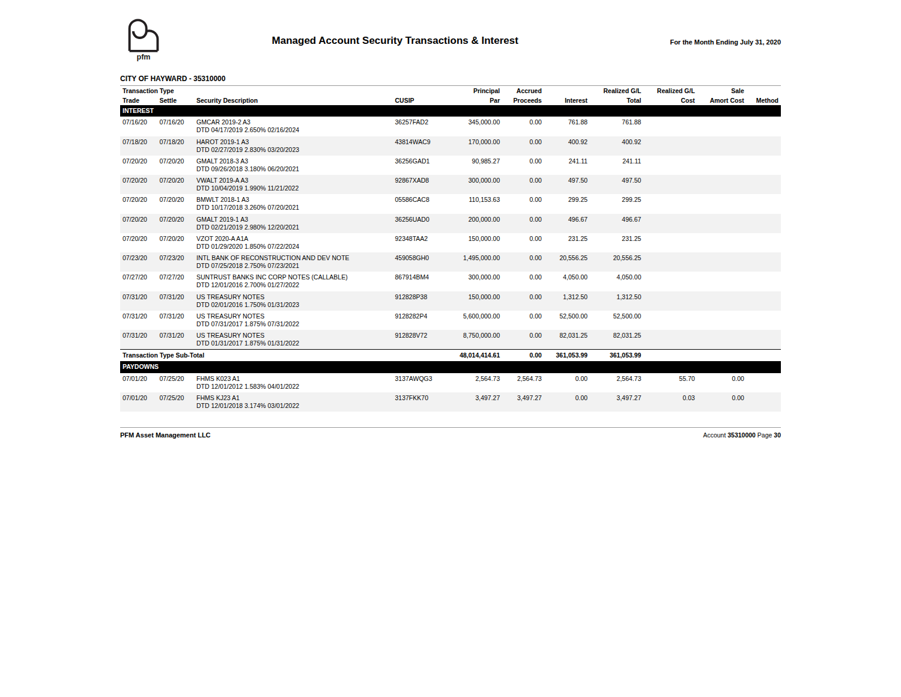pfm
For the Month Ending July 31, 2020 Managed Account Security Transactions & Interest
CITY OF HAYWARD - 35310000
| Transaction Type | | | Principal | Accrued | | Realized G/L | Realized G/L | Sale |
| --- | --- | --- | --- | --- | --- | --- | --- | --- |
| Trade | Settle | Security Description | CUSIP | Par | Proceeds | Interest | Total | Cost | Amort Cost | Method |
| INTEREST |
| 07/16/20 | 07/16/20 | GMCAR 2019-2 A3 DTD 04/17/2019 2.650% 02/16/2024 | 36257FAD2 | 345,000.00 | 0.00 | 761.88 | 761.88 | | | |
| 07/18/20 | 07/18/20 | HAROT 2019-1 A3 DTD 02/27/2019 2.830% 03/20/2023 | 43814WAC9 | 170,000.00 | 0.00 | 400.92 | 400.92 | | | |
| 07/20/20 | 07/20/20 | GMALT 2018-3 A3 DTD 09/26/2018 3.180% 06/20/2021 | 36256GAD1 | 90,985.27 | 0.00 | 241.11 | 241.11 | | | |
| 07/20/20 | 07/20/20 | VWALT 2019-A A3 DTD 10/04/2019 1.990% 11/21/2022 | 92867XAD8 | 300,000.00 | 0.00 | 497.50 | 497.50 | | | |
| 07/20/20 | 07/20/20 | BMWLT 2018-1 A3 DTD 10/17/2018 3.260% 07/20/2021 | 05586CAC8 | 110,153.63 | 0.00 | 299.25 | 299.25 | | | |
| 07/20/20 | 07/20/20 | GMALT 2019-1 A3 DTD 02/21/2019 2.980% 12/20/2021 | 36256UAD0 | 200,000.00 | 0.00 | 496.67 | 496.67 | | | |
| 07/20/20 | 07/20/20 | VZOT 2020-A A1A DTD 01/29/2020 1.850% 07/22/2024 | 92348TAA2 | 150,000.00 | 0.00 | 231.25 | 231.25 | | | |
| 07/23/20 | 07/23/20 | INTL BANK OF RECONSTRUCTION AND DEV NOTE DTD 07/25/2018 2.750% 07/23/2021 | 459058GH0 | 1,495,000.00 | 0.00 | 20,556.25 | 20,556.25 | | | |
| 07/27/20 | 07/27/20 | SUNTRUST BANKS INC CORP NOTES (CALLABLE) DTD 12/01/2016 2.700% 01/27/2022 | 867914BM4 | 300,000.00 | 0.00 | 4,050.00 | 4,050.00 | | | |
| 07/31/20 | 07/31/20 | US TREASURY NOTES DTD 02/01/2016 1.750% 01/31/2023 | 912828P38 | 150,000.00 | 0.00 | 1,312.50 | 1,312.50 | | | |
| 07/31/20 | 07/31/20 | US TREASURY NOTES DTD 07/31/2017 1.875% 07/31/2022 | 9128282P4 | 5,600,000.00 | 0.00 | 52,500.00 | 52,500.00 | | | |
| 07/31/20 | 07/31/20 | US TREASURY NOTES DTD 01/31/2017 1.875% 01/31/2022 | 912828V72 | 8,750,000.00 | 0.00 | 82,031.25 | 82,031.25 | | | |
| Transaction Type Sub-Total | 48,014,414.61 | 0.00 | 361,053.99 | 361,053.99 | | | |
| PAYDOWNS |
| 07/01/20 | 07/25/20 | FHMS K023 A1 DTD 12/01/2012 1.583% 04/01/2022 | 3137AWQG3 | 2,564.73 | 2,564.73 | 0.00 | 2,564.73 | 55.70 | 0.00 | |
| 07/01/20 | 07/25/20 | FHMS KJ23 A1 DTD 12/01/2018 3.174% 03/01/2022 | 3137FKK70 | 3,497.27 | 3,497.27 | 0.00 | 3,497.27 | 0.03 | 0.00 | |
PFM Asset Management LLC Account 35310000 Page 30